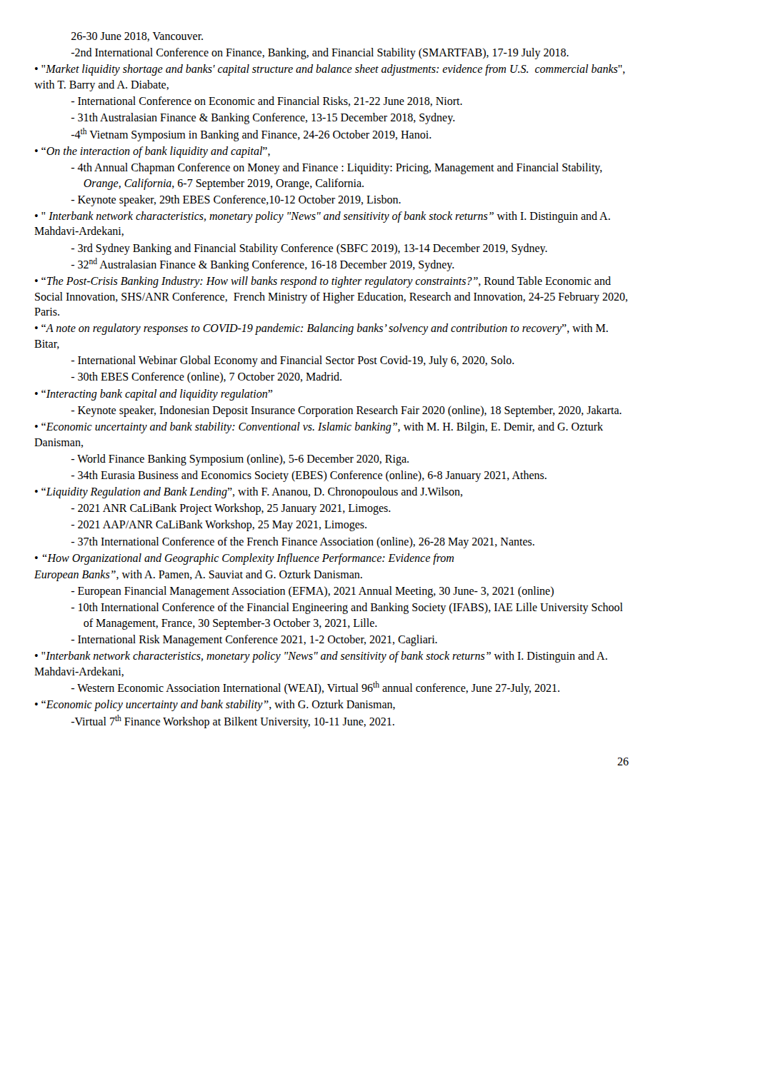26-30 June 2018, Vancouver.
-2nd International Conference on Finance, Banking, and Financial Stability (SMARTFAB), 17-19 July 2018.
• "Market liquidity shortage and banks' capital structure and balance sheet adjustments: evidence from U.S. commercial banks", with T. Barry and A. Diabate,
- International Conference on Economic and Financial Risks, 21-22 June 2018, Niort.
- 31th Australasian Finance & Banking Conference, 13-15 December 2018, Sydney.
-4th Vietnam Symposium in Banking and Finance, 24-26 October 2019, Hanoi.
• “On the interaction of bank liquidity and capital”,
- 4th Annual Chapman Conference on Money and Finance : Liquidity: Pricing, Management and Financial Stability, Orange, California, 6-7 September 2019, Orange, California.
- Keynote speaker, 29th EBES Conference,10-12 October 2019, Lisbon.
• " Interbank network characteristics, monetary policy "News" and sensitivity of bank stock returns” with I. Distinguin and A. Mahdavi-Ardekani,
- 3rd Sydney Banking and Financial Stability Conference (SBFC 2019), 13-14 December 2019, Sydney.
- 32nd Australasian Finance & Banking Conference, 16-18 December 2019, Sydney.
• “The Post-Crisis Banking Industry: How will banks respond to tighter regulatory constraints?”, Round Table Economic and Social Innovation, SHS/ANR Conference, French Ministry of Higher Education, Research and Innovation, 24-25 February 2020, Paris.
• “A note on regulatory responses to COVID-19 pandemic: Balancing banks’ solvency and contribution to recovery”, with M. Bitar,
- International Webinar Global Economy and Financial Sector Post Covid-19, July 6, 2020, Solo.
- 30th EBES Conference (online), 7 October 2020, Madrid.
• “Interacting bank capital and liquidity regulation”
- Keynote speaker, Indonesian Deposit Insurance Corporation Research Fair 2020 (online), 18 September, 2020, Jakarta.
• “Economic uncertainty and bank stability: Conventional vs. Islamic banking”, with M. H. Bilgin, E. Demir, and G. Ozturk Danisman,
- World Finance Banking Symposium (online), 5-6 December 2020, Riga.
- 34th Eurasia Business and Economics Society (EBES) Conference (online), 6-8 January 2021, Athens.
• “Liquidity Regulation and Bank Lending”, with F. Ananou, D. Chronopoulous and J.Wilson,
- 2021 ANR CaLiBank Project Workshop, 25 January 2021, Limoges.
- 2021 AAP/ANR CaLiBank Workshop, 25 May 2021, Limoges.
- 37th International Conference of the French Finance Association (online), 26-28 May 2021, Nantes.
• “How Organizational and Geographic Complexity Influence Performance: Evidence from
European Banks”, with A. Pamen, A. Sauviat and G. Ozturk Danisman.
- European Financial Management Association (EFMA), 2021 Annual Meeting, 30 June- 3, 2021 (online)
- 10th International Conference of the Financial Engineering and Banking Society (IFABS), IAE Lille University School of Management, France, 30 September-3 October 3, 2021, Lille.
- International Risk Management Conference 2021, 1-2 October, 2021, Cagliari.
• "Interbank network characteristics, monetary policy "News" and sensitivity of bank stock returns” with I. Distinguin and A. Mahdavi-Ardekani,
- Western Economic Association International (WEAI), Virtual 96th annual conference, June 27-July, 2021.
• “Economic policy uncertainty and bank stability”, with G. Ozturk Danisman,
-Virtual 7th Finance Workshop at Bilkent University, 10-11 June, 2021.
26